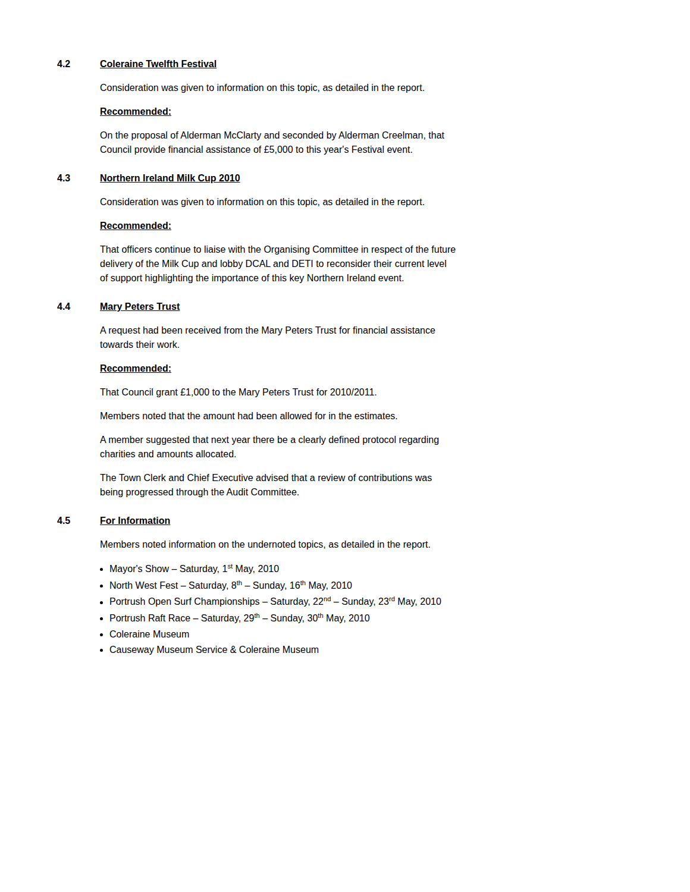4.2 Coleraine Twelfth Festival
Consideration was given to information on this topic, as detailed in the report.
Recommended:
On the proposal of Alderman McClarty and seconded by Alderman Creelman, that Council provide financial assistance of £5,000 to this year's Festival event.
4.3 Northern Ireland Milk Cup 2010
Consideration was given to information on this topic, as detailed in the report.
Recommended:
That officers continue to liaise with the Organising Committee in respect of the future delivery of the Milk Cup and lobby DCAL and DETI to reconsider their current level of support highlighting the importance of this key Northern Ireland event.
4.4 Mary Peters Trust
A request had been received from the Mary Peters Trust for financial assistance towards their work.
Recommended:
That Council grant £1,000 to the Mary Peters Trust for 2010/2011.
Members noted that the amount had been allowed for in the estimates.
A member suggested that next year there be a clearly defined protocol regarding charities and amounts allocated.
The Town Clerk and Chief Executive advised that a review of contributions was being progressed through the Audit Committee.
4.5 For Information
Members noted information on the undernoted topics, as detailed in the report.
Mayor's Show – Saturday, 1st May, 2010
North West Fest – Saturday, 8th – Sunday, 16th May, 2010
Portrush Open Surf Championships – Saturday, 22nd – Sunday, 23rd May, 2010
Portrush Raft Race – Saturday, 29th – Sunday, 30th May, 2010
Coleraine Museum
Causeway Museum Service & Coleraine Museum